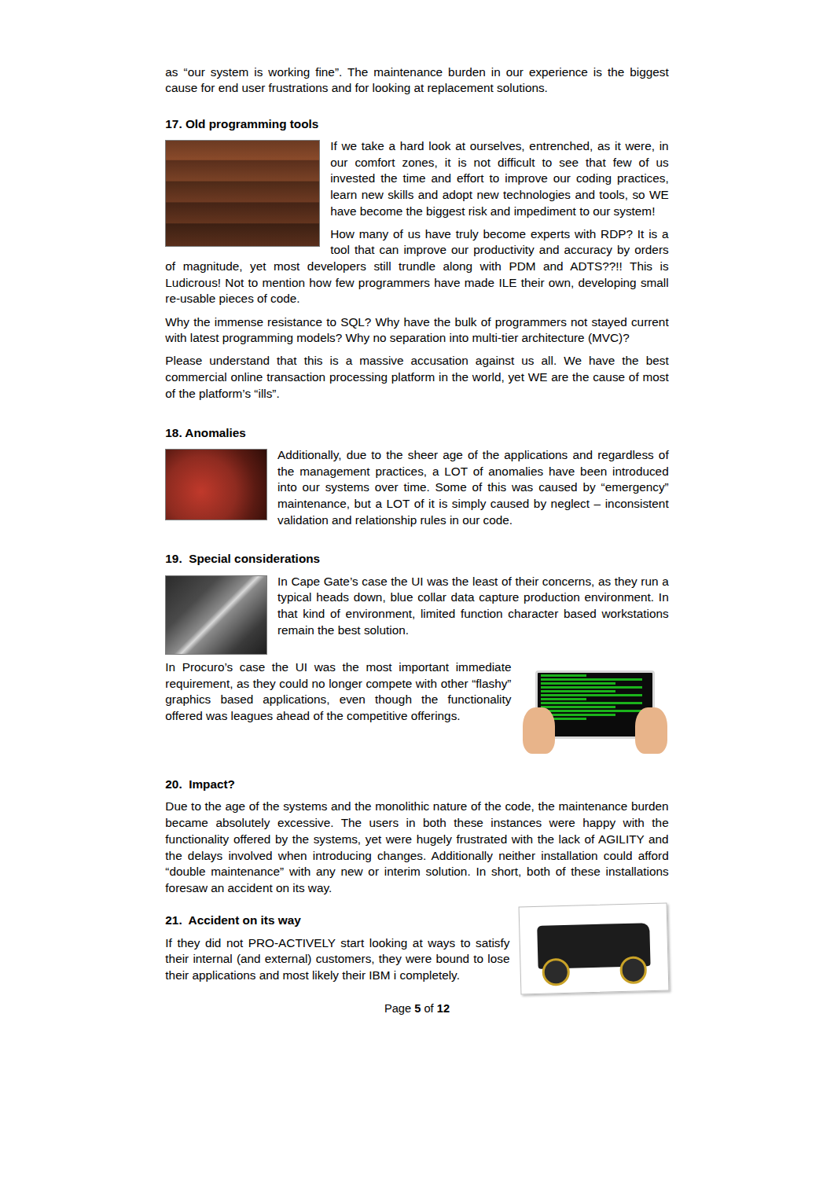as “our system is working fine”. The maintenance burden in our experience is the biggest cause for end user frustrations and for looking at replacement solutions.
17. Old programming tools
If we take a hard look at ourselves, entrenched, as it were, in our comfort zones, it is not difficult to see that few of us invested the time and effort to improve our coding practices, learn new skills and adopt new technologies and tools, so WE have become the biggest risk and impediment to our system!
How many of us have truly become experts with RDP? It is a tool that can improve our productivity and accuracy by orders of magnitude, yet most developers still trundle along with PDM and ADTS??!! This is Ludicrous! Not to mention how few programmers have made ILE their own, developing small re-usable pieces of code.
Why the immense resistance to SQL? Why have the bulk of programmers not stayed current with latest programming models? Why no separation into multi-tier architecture (MVC)?
Please understand that this is a massive accusation against us all. We have the best commercial online transaction processing platform in the world, yet WE are the cause of most of the platform’s “ills”.
18. Anomalies
Additionally, due to the sheer age of the applications and regardless of the management practices, a LOT of anomalies have been introduced into our systems over time. Some of this was caused by “emergency” maintenance, but a LOT of it is simply caused by neglect – inconsistent validation and relationship rules in our code.
19. Special considerations
In Cape Gate’s case the UI was the least of their concerns, as they run a typical heads down, blue collar data capture production environment. In that kind of environment, limited function character based workstations remain the best solution.
In Procuro’s case the UI was the most important immediate requirement, as they could no longer compete with other “flashy” graphics based applications, even though the functionality offered was leagues ahead of the competitive offerings.
20. Impact?
Due to the age of the systems and the monolithic nature of the code, the maintenance burden became absolutely excessive. The users in both these instances were happy with the functionality offered by the systems, yet were hugely frustrated with the lack of AGILITY and the delays involved when introducing changes. Additionally neither installation could afford “double maintenance” with any new or interim solution. In short, both of these installations foresaw an accident on its way.
21. Accident on its way
If they did not PRO-ACTIVELY start looking at ways to satisfy their internal (and external) customers, they were bound to lose their applications and most likely their IBM i completely.
Page 5 of 12